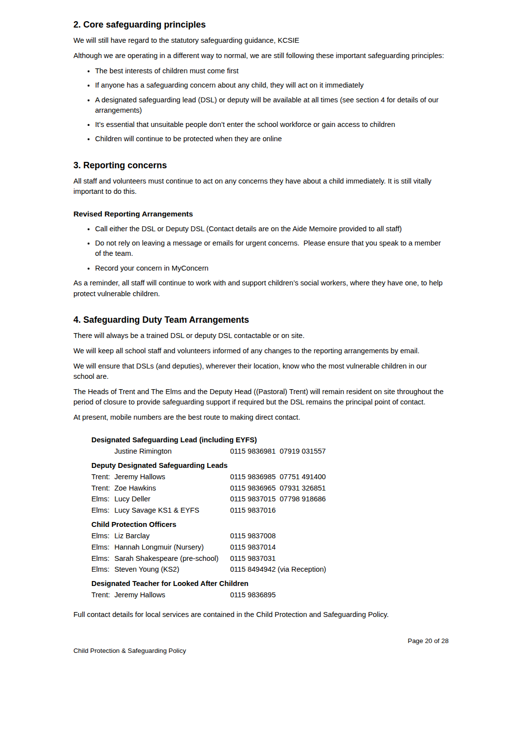2. Core safeguarding principles
We will still have regard to the statutory safeguarding guidance, KCSIE
Although we are operating in a different way to normal, we are still following these important safeguarding principles:
The best interests of children must come first
If anyone has a safeguarding concern about any child, they will act on it immediately
A designated safeguarding lead (DSL) or deputy will be available at all times (see section 4 for details of our arrangements)
It’s essential that unsuitable people don’t enter the school workforce or gain access to children
Children will continue to be protected when they are online
3. Reporting concerns
All staff and volunteers must continue to act on any concerns they have about a child immediately. It is still vitally important to do this.
Revised Reporting Arrangements
Call either the DSL or Deputy DSL (Contact details are on the Aide Memoire provided to all staff)
Do not rely on leaving a message or emails for urgent concerns. Please ensure that you speak to a member of the team.
Record your concern in MyConcern
As a reminder, all staff will continue to work with and support children’s social workers, where they have one, to help protect vulnerable children.
4. Safeguarding Duty Team Arrangements
There will always be a trained DSL or deputy DSL contactable or on site.
We will keep all school staff and volunteers informed of any changes to the reporting arrangements by email.
We will ensure that DSLs (and deputies), wherever their location, know who the most vulnerable children in our school are.
The Heads of Trent and The Elms and the Deputy Head ((Pastoral) Trent) will remain resident on site throughout the period of closure to provide safeguarding support if required but the DSL remains the principal point of contact.
At present, mobile numbers are the best route to making direct contact.
| Designated Safeguarding Lead (including EYFS) |
| --- |
| | Justine Rimington | 0115 9836981 07919 031557 |
| Deputy Designated Safeguarding Leads |
| Trent: | Jeremy Hallows | 0115 9836985 07751 491400 |
| Trent: | Zoe Hawkins | 0115 9836965 07931 326851 |
| Elms: | Lucy Deller | 0115 9837015 07798 918686 |
| Elms: | Lucy Savage KS1 & EYFS | 0115 9837016 |
| Child Protection Officers |
| Elms: | Liz Barclay | 0115 9837008 |
| Elms: | Hannah Longmuir (Nursery) | 0115 9837014 |
| Elms: | Sarah Shakespeare (pre-school) | 0115 9837031 |
| Elms: | Steven Young (KS2) | 0115 8494942 (via Reception) |
| Designated Teacher for Looked After Children |
| Trent: | Jeremy Hallows | 0115 9836895 |
Full contact details for local services are contained in the Child Protection and Safeguarding Policy.
Page 20 of 28
Child Protection & Safeguarding Policy